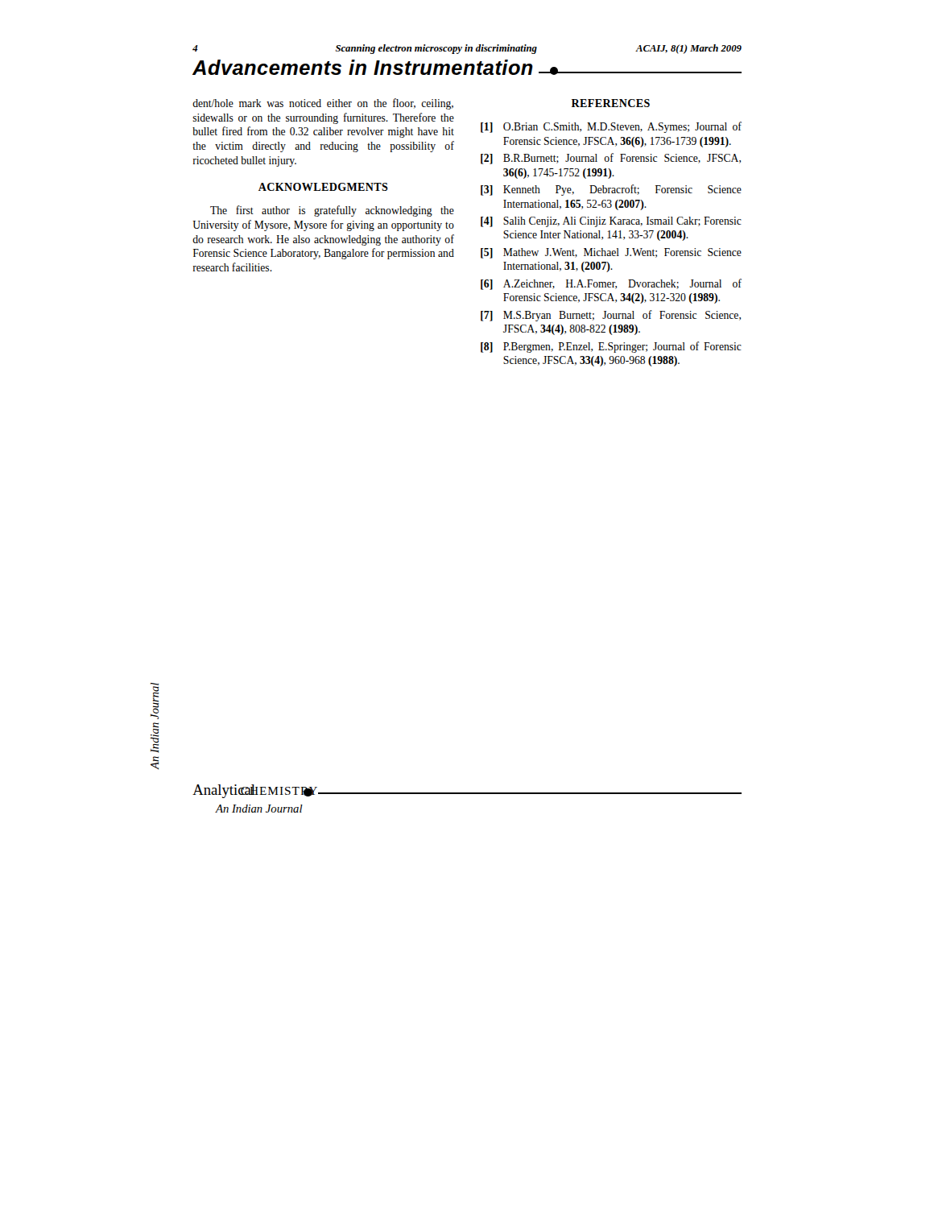4
Scanning electron microscopy in discriminating
ACAIJ, 8(1) March 2009
Advancements in Instrumentation
dent/hole mark was noticed either on the floor, ceiling, sidewalls or on the surrounding furnitures. Therefore the bullet fired from the 0.32 caliber revolver might have hit the victim directly and reducing the possibility of ricocheted bullet injury.
ACKNOWLEDGMENTS
The first author is gratefully acknowledging the University of Mysore, Mysore for giving an opportunity to do research work. He also acknowledging the authority of Forensic Science Laboratory, Bangalore for permission and research facilities.
REFERENCES
[1] O.Brian C.Smith, M.D.Steven, A.Symes; Journal of Forensic Science, JFSCA, 36(6), 1736-1739 (1991).
[2] B.R.Burnett; Journal of Forensic Science, JFSCA, 36(6), 1745-1752 (1991).
[3] Kenneth Pye, Debracroft; Forensic Science International, 165, 52-63 (2007).
[4] Salih Cenjiz, Ali Cinjiz Karaca, Ismail Cakr; Forensic Science Inter National, 141, 33-37 (2004).
[5] Mathew J.Went, Michael J.Went; Forensic Science International, 31, (2007).
[6] A.Zeichner, H.A.Fomer, Dvorachek; Journal of Forensic Science, JFSCA, 34(2), 312-320 (1989).
[7] M.S.Bryan Burnett; Journal of Forensic Science, JFSCA, 34(4), 808-822 (1989).
[8] P.Bergmen, P.Enzel, E.Springer; Journal of Forensic Science, JFSCA, 33(4), 960-968 (1988).
An Indian Journal
Analytical
CHEMISTRY
An Indian Journal